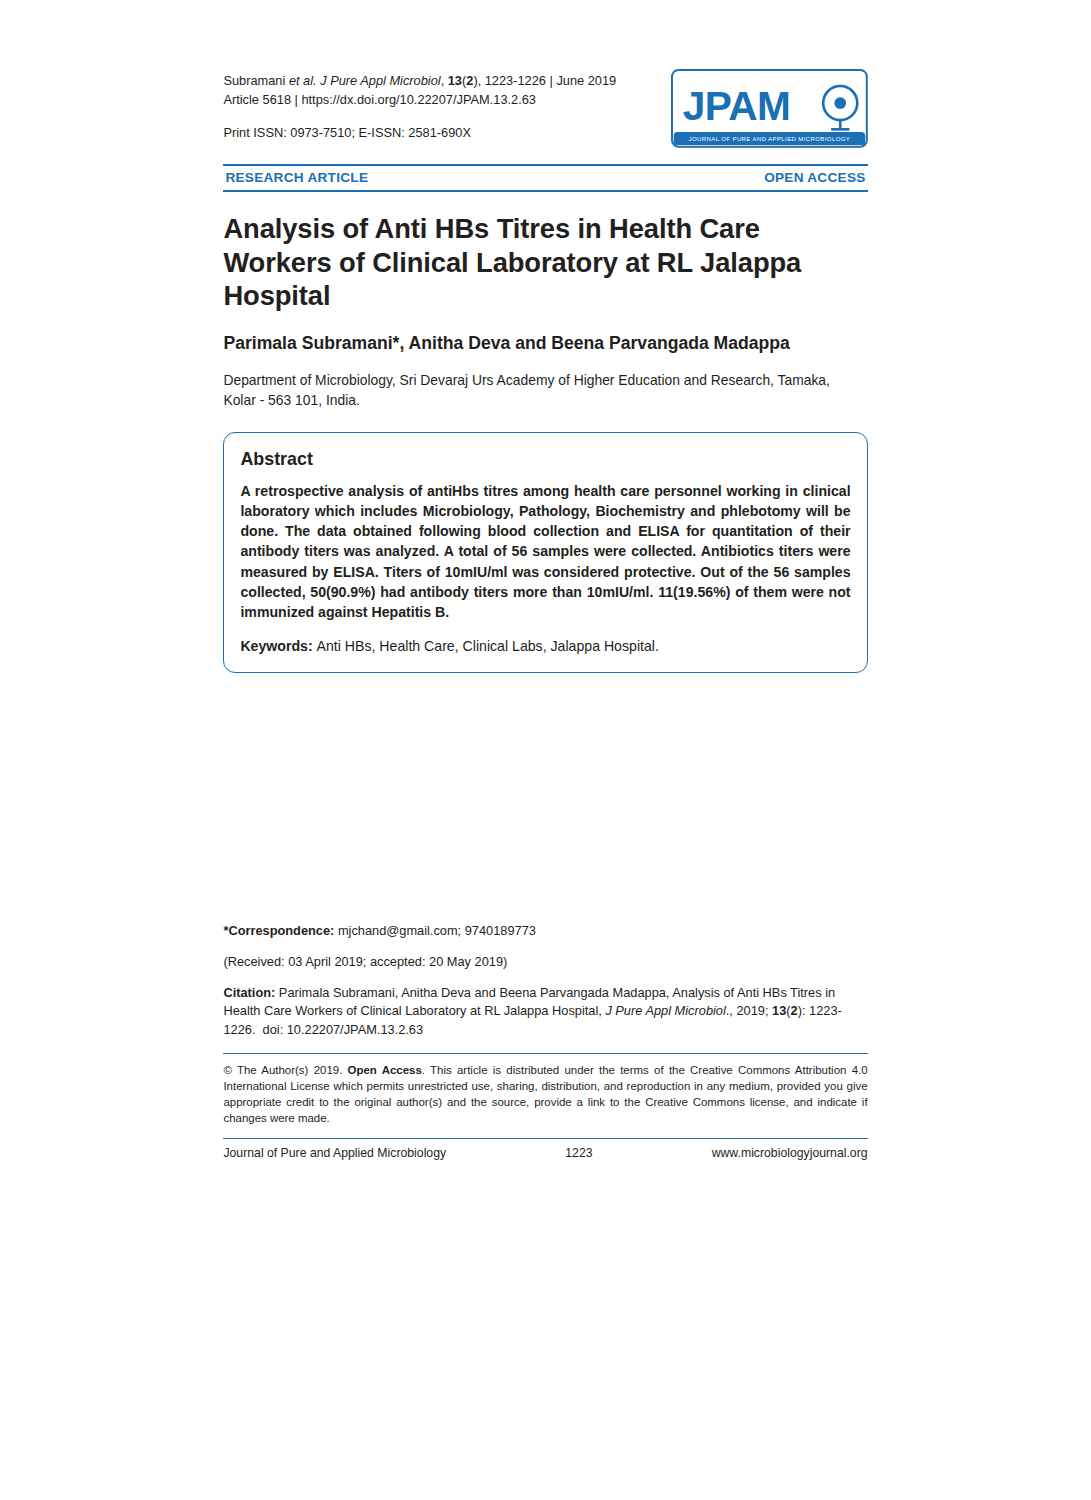Subramani et al. J Pure Appl Microbiol, 13(2), 1223-1226 | June 2019
Article 5618 | https://dx.doi.org/10.22207/JPAM.13.2.63
Print ISSN: 0973-7510; E-ISSN: 2581-690X
JPAM JOURNAL OF PURE AND APPLIED MICROBIOLOGY
Research Article Open Access
Analysis of Anti HBs Titres in Health Care Workers of Clinical Laboratory at RL Jalappa Hospital
Parimala Subramani*, Anitha Deva and Beena Parvangada Madappa
Department of Microbiology, Sri Devaraj Urs Academy of Higher Education and Research, Tamaka,
Kolar - 563 101, India.
Abstract
A retrospective analysis of antiHbs titres among health care personnel working in clinical laboratory which includes Microbiology, Pathology, Biochemistry and phlebotomy will be done. The data obtained following blood collection and ELISA for quantitation of their antibody titers was analyzed. A total of 56 samples were collected. Antibiotics titers were measured by ELISA. Titers of 10mIU/ml was considered protective. Out of the 56 samples collected, 50(90.9%) had antibody titers more than 10mIU/ml. 11(19.56%) of them were not immunized against Hepatitis B.
Keywords: Anti HBs, Health Care, Clinical Labs, Jalappa Hospital.
*Correspondence: mjchand@gmail.com; 9740189773
(Received: 03 April 2019; accepted: 20 May 2019)
Citation: Parimala Subramani, Anitha Deva and Beena Parvangada Madappa, Analysis of Anti HBs Titres in Health Care Workers of Clinical Laboratory at RL Jalappa Hospital, J Pure Appl Microbiol., 2019; 13(2): 1223-1226. doi: 10.22207/JPAM.13.2.63
© The Author(s) 2019. Open Access. This article is distributed under the terms of the Creative Commons Attribution 4.0 International License which permits unrestricted use, sharing, distribution, and reproduction in any medium, provided you give appropriate credit to the original author(s) and the source, provide a link to the Creative Commons license, and indicate if changes were made.
Journal of Pure and Applied Microbiology 1223 www.microbiologyjournal.org